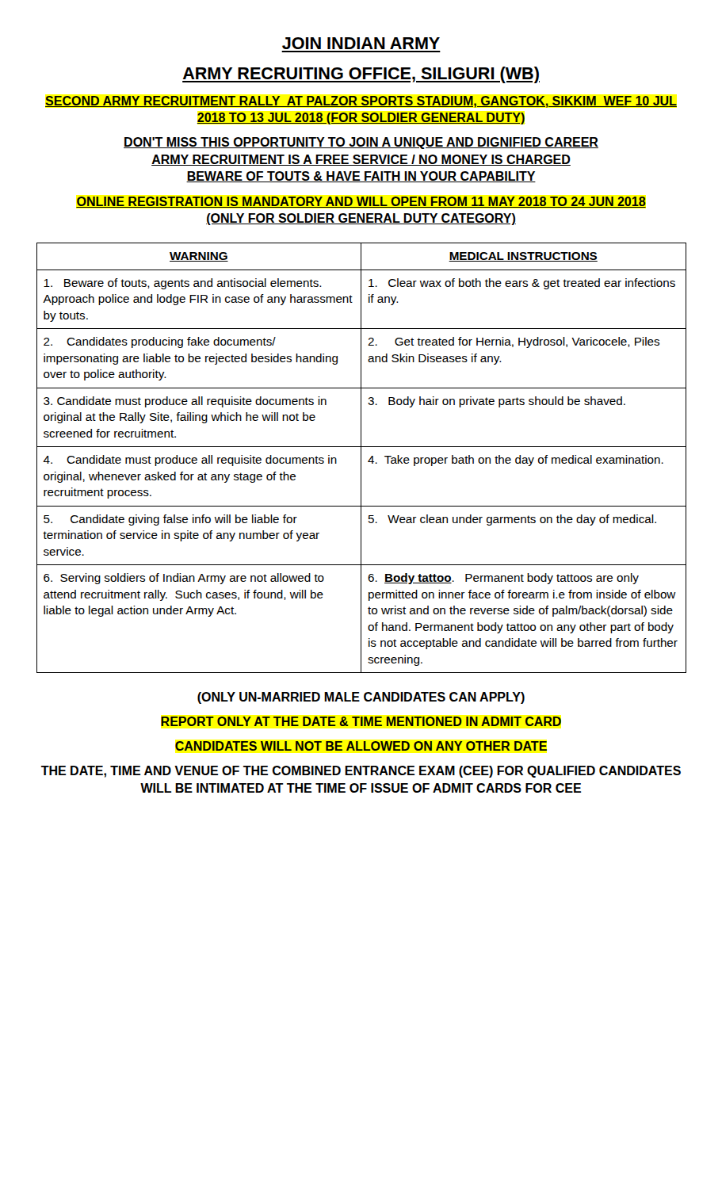JOIN INDIAN ARMY
ARMY RECRUITING OFFICE, SILIGURI (WB)
SECOND ARMY RECRUITMENT RALLY AT PALZOR SPORTS STADIUM, GANGTOK, SIKKIM WEF 10 JUL 2018 TO 13 JUL 2018 (FOR SOLDIER GENERAL DUTY)
DON'T MISS THIS OPPORTUNITY TO JOIN A UNIQUE AND DIGNIFIED CAREER
ARMY RECRUITMENT IS A FREE SERVICE / NO MONEY IS CHARGED
BEWARE OF TOUTS & HAVE FAITH IN YOUR CAPABILITY
ONLINE REGISTRATION IS MANDATORY AND WILL OPEN FROM 11 MAY 2018 TO 24 JUN 2018
(ONLY FOR SOLDIER GENERAL DUTY CATEGORY)
| WARNING | MEDICAL INSTRUCTIONS |
| --- | --- |
| 1. Beware of touts, agents and antisocial elements. Approach police and lodge FIR in case of any harassment by touts. | 1. Clear wax of both the ears & get treated ear infections if any. |
| 2. Candidates producing fake documents/ impersonating are liable to be rejected besides handing over to police authority. | 2. Get treated for Hernia, Hydrosol, Varicocele, Piles and Skin Diseases if any. |
| 3. Candidate must produce all requisite documents in original at the Rally Site, failing which he will not be screened for recruitment. | 3. Body hair on private parts should be shaved. |
| 4. Candidate must produce all requisite documents in original, whenever asked for at any stage of the recruitment process. | 4. Take proper bath on the day of medical examination. |
| 5. Candidate giving false info will be liable for termination of service in spite of any number of year service. | 5. Wear clean under garments on the day of medical. |
| 6. Serving soldiers of Indian Army are not allowed to attend recruitment rally. Such cases, if found, will be liable to legal action under Army Act. | 6. Body tattoo . Permanent body tattoos are only permitted on inner face of forearm i.e from inside of elbow to wrist and on the reverse side of palm/back(dorsal) side of hand. Permanent body tattoo on any other part of body is not acceptable and candidate will be barred from further screening. |
(ONLY UN-MARRIED MALE CANDIDATES CAN APPLY)
REPORT ONLY AT THE DATE & TIME MENTIONED IN ADMIT CARD
CANDIDATES WILL NOT BE ALLOWED ON ANY OTHER DATE
THE DATE, TIME AND VENUE OF THE COMBINED ENTRANCE EXAM (CEE) FOR QUALIFIED CANDIDATES WILL BE INTIMATED AT THE TIME OF ISSUE OF ADMIT CARDS FOR CEE